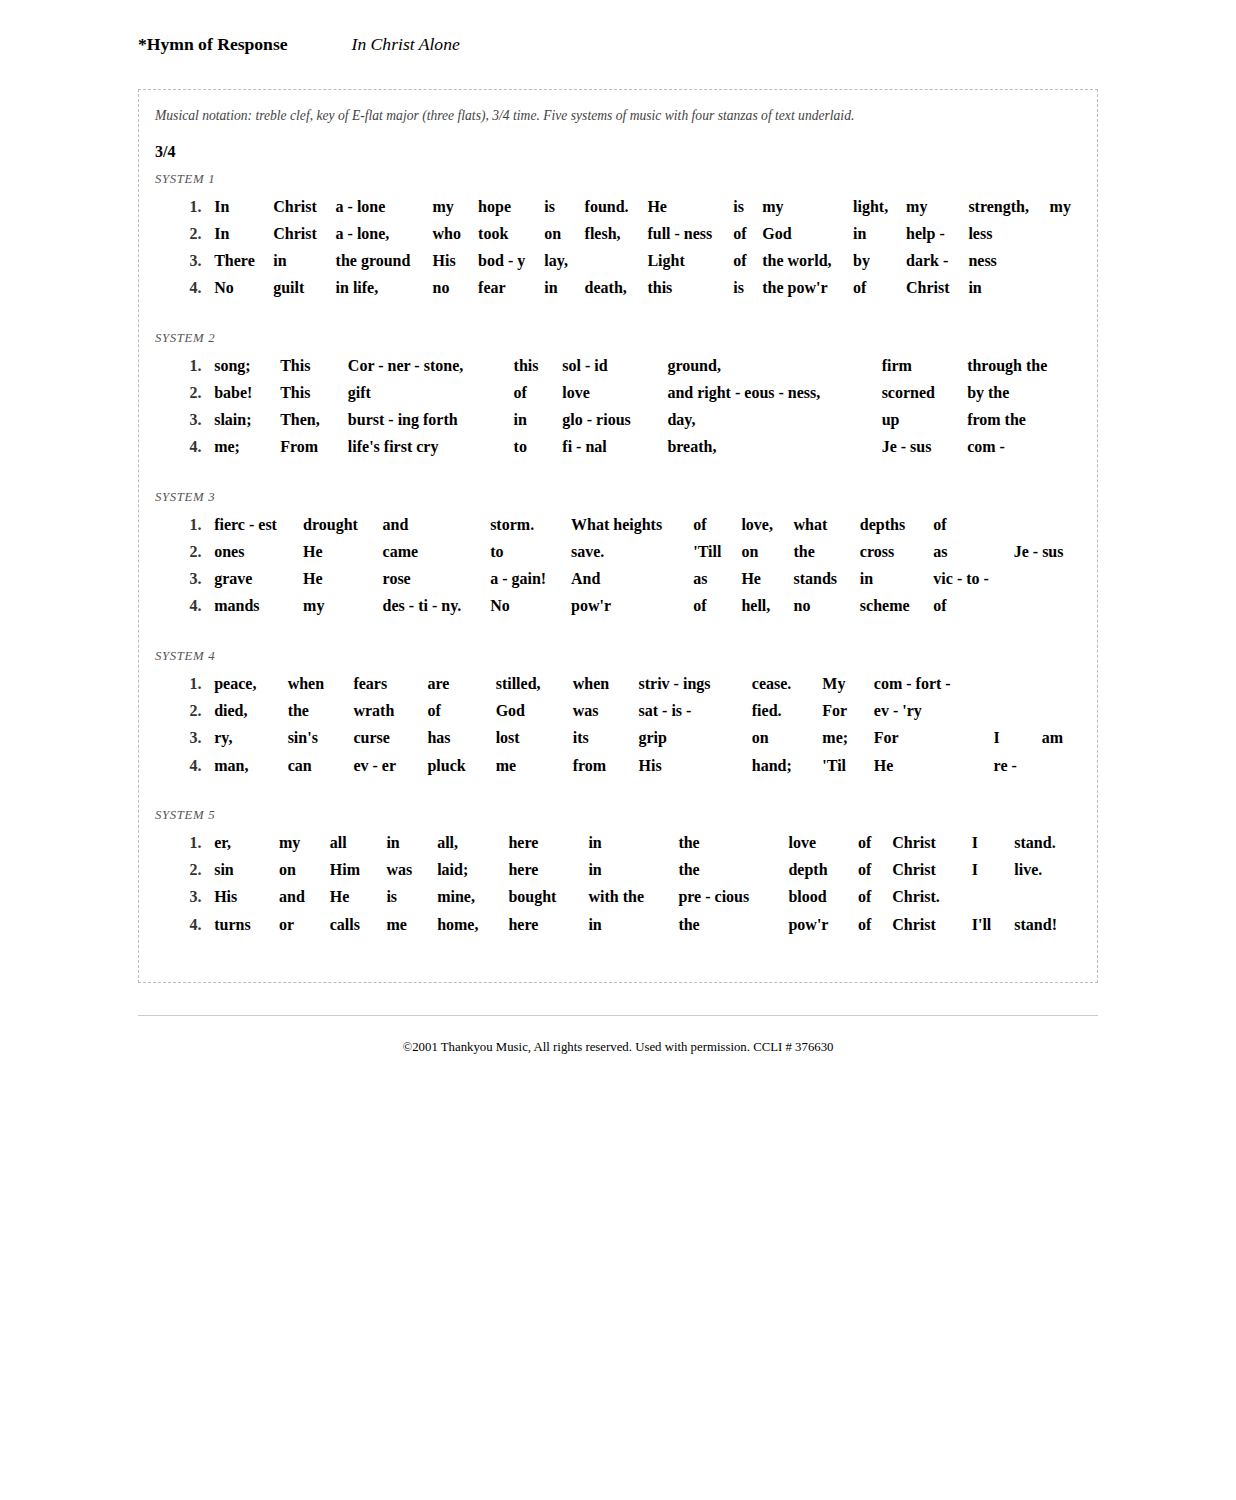*Hymn of Response
In Christ Alone
Musical notation: treble clef, key of E-flat major (three flats), 3/4 time. Five systems of music with four stanzas of text underlaid.
3/4
System 1
| 1. | In | Christ | a - lone | my | hope | is | found. | He | is | my | light, | my | strength, | my |
| 2. | In | Christ | a - lone, | who | took | on | flesh, | full - ness | of | God | in | help - | less | |
| 3. | There | in | the ground | His | bod - y | lay, | | Light | of | the world, | by | dark - | ness | |
| 4. | No | guilt | in life, | no | fear | in | death, | this | is | the pow'r | of | Christ | in | |
System 2
| 1. | song; | This | Cor - ner - stone, | this | sol - id | ground, | firm | through the |
| 2. | babe! | This | gift | of | love | and right - eous - ness, | scorned | by the |
| 3. | slain; | Then, | burst - ing forth | in | glo - rious | day, | up | from the |
| 4. | me; | From | life's first cry | to | fi - nal | breath, | Je - sus | com - |
System 3
| 1. | fierc - est | drought | and | storm. | What heights | of | love, | what | depths | of |
| 2. | ones | He | came | to | save. | 'Till | on | the | cross | as | Je - sus |
| 3. | grave | He | rose | a - gain! | And | as | He | stands | in | vic - to - |
| 4. | mands | my | des - ti - ny. | No | pow'r | of | hell, | no | scheme | of |
System 4
| 1. | peace, | when | fears | are | stilled, | when | striv - ings | cease. | My | com - fort - |
| 2. | died, | the | wrath | of | God | was | sat - is - | fied. | For | ev - 'ry |
| 3. | ry, | sin's | curse | has | lost | its | grip | on | me; | For | I | am |
| 4. | man, | can | ev - er | pluck | me | from | His | hand; | 'Til | He | re - |
System 5
| 1. | er, | my | all | in | all, | here | in | the | love | of | Christ | I | stand. |
| 2. | sin | on | Him | was | laid; | here | in | the | depth | of | Christ | I | live. |
| 3. | His | and | He | is | mine, | bought | with the | pre - cious | blood | of | Christ. |
| 4. | turns | or | calls | me | home, | here | in | the | pow'r | of | Christ | I'll | stand! |
©2001 Thankyou Music, All rights reserved. Used with permission. CCLI # 376630